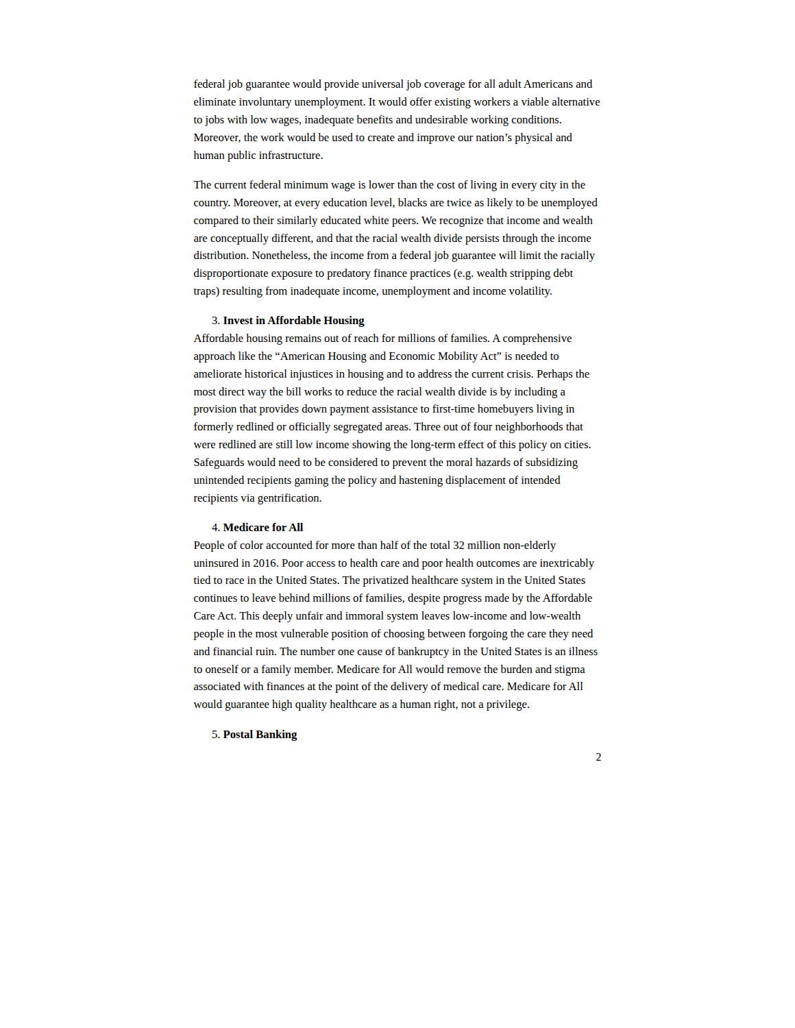federal job guarantee would provide universal job coverage for all adult Americans and eliminate involuntary unemployment. It would offer existing workers a viable alternative to jobs with low wages, inadequate benefits and undesirable working conditions. Moreover, the work would be used to create and improve our nation’s physical and human public infrastructure.
The current federal minimum wage is lower than the cost of living in every city in the country. Moreover, at every education level, blacks are twice as likely to be unemployed compared to their similarly educated white peers. We recognize that income and wealth are conceptually different, and that the racial wealth divide persists through the income distribution. Nonetheless, the income from a federal job guarantee will limit the racially disproportionate exposure to predatory finance practices (e.g. wealth stripping debt traps) resulting from inadequate income, unemployment and income volatility.
Invest in Affordable Housing
Affordable housing remains out of reach for millions of families. A comprehensive approach like the “American Housing and Economic Mobility Act” is needed to ameliorate historical injustices in housing and to address the current crisis. Perhaps the most direct way the bill works to reduce the racial wealth divide is by including a provision that provides down payment assistance to first-time homebuyers living in formerly redlined or officially segregated areas. Three out of four neighborhoods that were redlined are still low income showing the long-term effect of this policy on cities. Safeguards would need to be considered to prevent the moral hazards of subsidizing unintended recipients gaming the policy and hastening displacement of intended recipients via gentrification.
Medicare for All
People of color accounted for more than half of the total 32 million non-elderly uninsured in 2016. Poor access to health care and poor health outcomes are inextricably tied to race in the United States. The privatized healthcare system in the United States continues to leave behind millions of families, despite progress made by the Affordable Care Act. This deeply unfair and immoral system leaves low-income and low-wealth people in the most vulnerable position of choosing between forgoing the care they need and financial ruin. The number one cause of bankruptcy in the United States is an illness to oneself or a family member. Medicare for All would remove the burden and stigma associated with finances at the point of the delivery of medical care. Medicare for All would guarantee high quality healthcare as a human right, not a privilege.
Postal Banking
2